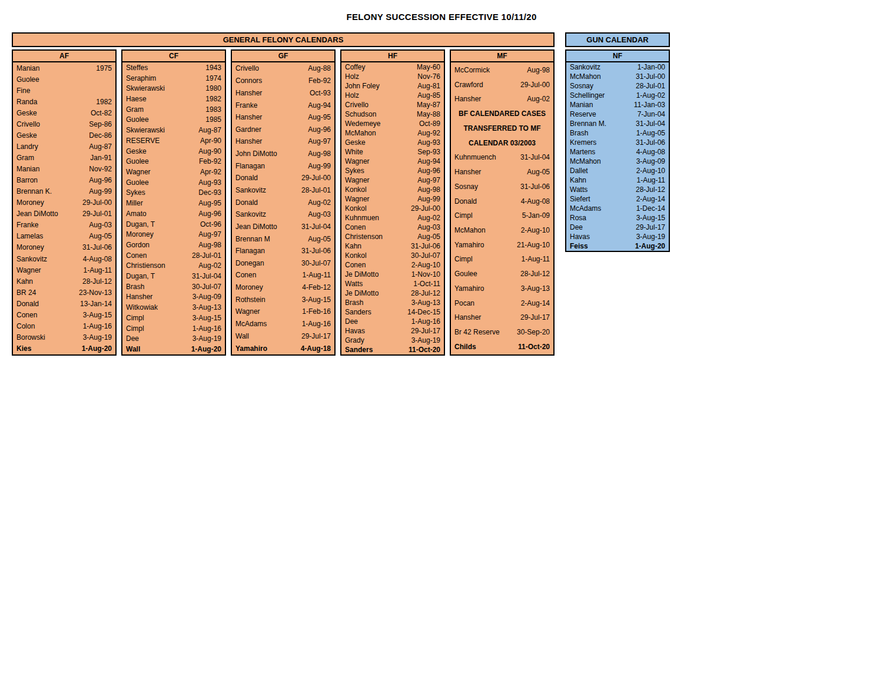FELONY SUCCESSION EFFECTIVE 10/11/20
GENERAL FELONY CALENDARS
| AF |
| --- |
| Manian | 1975 |
| Guolee | |
| Fine | |
| Randa | 1982 |
| Geske | Oct-82 |
| Crivello | Sep-86 |
| Geske | Dec-86 |
| Landry | Aug-87 |
| Gram | Jan-91 |
| Manian | Nov-92 |
| Barron | Aug-96 |
| Brennan K. | Aug-99 |
| Moroney | 29-Jul-00 |
| Jean DiMotto | 29-Jul-01 |
| Franke | Aug-03 |
| Lamelas | Aug-05 |
| Moroney | 31-Jul-06 |
| Sankovitz | 4-Aug-08 |
| Wagner | 1-Aug-11 |
| Kahn | 28-Jul-12 |
| BR 24 | 23-Nov-13 |
| Donald | 13-Jan-14 |
| Conen | 3-Aug-15 |
| Colon | 1-Aug-16 |
| Borowski | 3-Aug-19 |
| Kies | 1-Aug-20 |
| CF |
| --- |
| Steffes | 1943 |
| Seraphim | 1974 |
| Skwierawski | 1980 |
| Haese | 1982 |
| Gram | 1983 |
| Guolee | 1985 |
| Skwierawski | Aug-87 |
| RESERVE | Apr-90 |
| Geske | Aug-90 |
| Guolee | Feb-92 |
| Wagner | Apr-92 |
| Guolee | Aug-93 |
| Sykes | Dec-93 |
| Miller | Aug-95 |
| Amato | Aug-96 |
| Dugan, T | Oct-96 |
| Moroney | Aug-97 |
| Gordon | Aug-98 |
| Conen | 28-Jul-01 |
| Christienson | Aug-02 |
| Dugan, T | 31-Jul-04 |
| Brash | 30-Jul-07 |
| Hansher | 3-Aug-09 |
| Witkowiak | 3-Aug-13 |
| Cimpl | 3-Aug-15 |
| Cimpl | 1-Aug-16 |
| Dee | 3-Aug-19 |
| Wall | 1-Aug-20 |
| GF |
| --- |
| Crivello | Aug-88 |
| Connors | Feb-92 |
| Hansher | Oct-93 |
| Franke | Aug-94 |
| Hansher | Aug-95 |
| Gardner | Aug-96 |
| Hansher | Aug-97 |
| John DiMotto | Aug-98 |
| Flanagan | Aug-99 |
| Donald | 29-Jul-00 |
| Sankovitz | 28-Jul-01 |
| Donald | Aug-02 |
| Sankovitz | Aug-03 |
| Jean DiMotto | 31-Jul-04 |
| Brennan M | Aug-05 |
| Flanagan | 31-Jul-06 |
| Donegan | 30-Jul-07 |
| Conen | 1-Aug-11 |
| Moroney | 4-Feb-12 |
| Rothstein | 3-Aug-15 |
| Wagner | 1-Feb-16 |
| McAdams | 1-Aug-16 |
| Wall | 29-Jul-17 |
| Yamahiro | 4-Aug-18 |
| HF |
| --- |
| Coffey | May-60 |
| Holz | Nov-76 |
| John Foley | Aug-81 |
| Holz | Aug-85 |
| Crivello | May-87 |
| Schudson | May-88 |
| Wedemeye | Oct-89 |
| McMahon | Aug-92 |
| Geske | Aug-93 |
| White | Sep-93 |
| Wagner | Aug-94 |
| Sykes | Aug-96 |
| Wagner | Aug-97 |
| Konkol | Aug-98 |
| Wagner | Aug-99 |
| Konkol | 29-Jul-00 |
| Kuhnmuen | Aug-02 |
| Conen | Aug-03 |
| Christenson | Aug-05 |
| Kahn | 31-Jul-06 |
| Konkol | 30-Jul-07 |
| Conen | 2-Aug-10 |
| Je DiMotto | 1-Nov-10 |
| Watts | 1-Oct-11 |
| Je DiMotto | 28-Jul-12 |
| Brash | 3-Aug-13 |
| Sanders | 14-Dec-15 |
| Dee | 1-Aug-16 |
| Havas | 29-Jul-17 |
| Grady | 3-Aug-19 |
| Sanders | 11-Oct-20 |
| MF |
| --- |
| McCormick | Aug-98 |
| Crawford | 29-Jul-00 |
| Hansher | Aug-02 |
| BF CALENDARED CASES |
| TRANSFERRED TO MF |
| CALENDAR 03/2003 |
| Kuhnmuench | 31-Jul-04 |
| Hansher | Aug-05 |
| Sosnay | 31-Jul-06 |
| Donald | 4-Aug-08 |
| Cimpl | 5-Jan-09 |
| McMahon | 2-Aug-10 |
| Yamahiro | 21-Aug-10 |
| Cimpl | 1-Aug-11 |
| Goulee | 28-Jul-12 |
| Yamahiro | 3-Aug-13 |
| Pocan | 2-Aug-14 |
| Hansher | 29-Jul-17 |
| Br 42 Reserve | 30-Sep-20 |
| Childs | 11-Oct-20 |
GUN CALENDAR
| NF |
| --- |
| Sankovitz | 1-Jan-00 |
| McMahon | 31-Jul-00 |
| Sosnay | 28-Jul-01 |
| Schellinger | 1-Aug-02 |
| Manian | 11-Jan-03 |
| Reserve | 7-Jun-04 |
| Brennan M. | 31-Jul-04 |
| Brash | 1-Aug-05 |
| Kremers | 31-Jul-06 |
| Martens | 4-Aug-08 |
| McMahon | 3-Aug-09 |
| Dallet | 2-Aug-10 |
| Kahn | 1-Aug-11 |
| Watts | 28-Jul-12 |
| Siefert | 2-Aug-14 |
| McAdams | 1-Dec-14 |
| Rosa | 3-Aug-15 |
| Dee | 29-Jul-17 |
| Havas | 3-Aug-19 |
| Feiss | 1-Aug-20 |